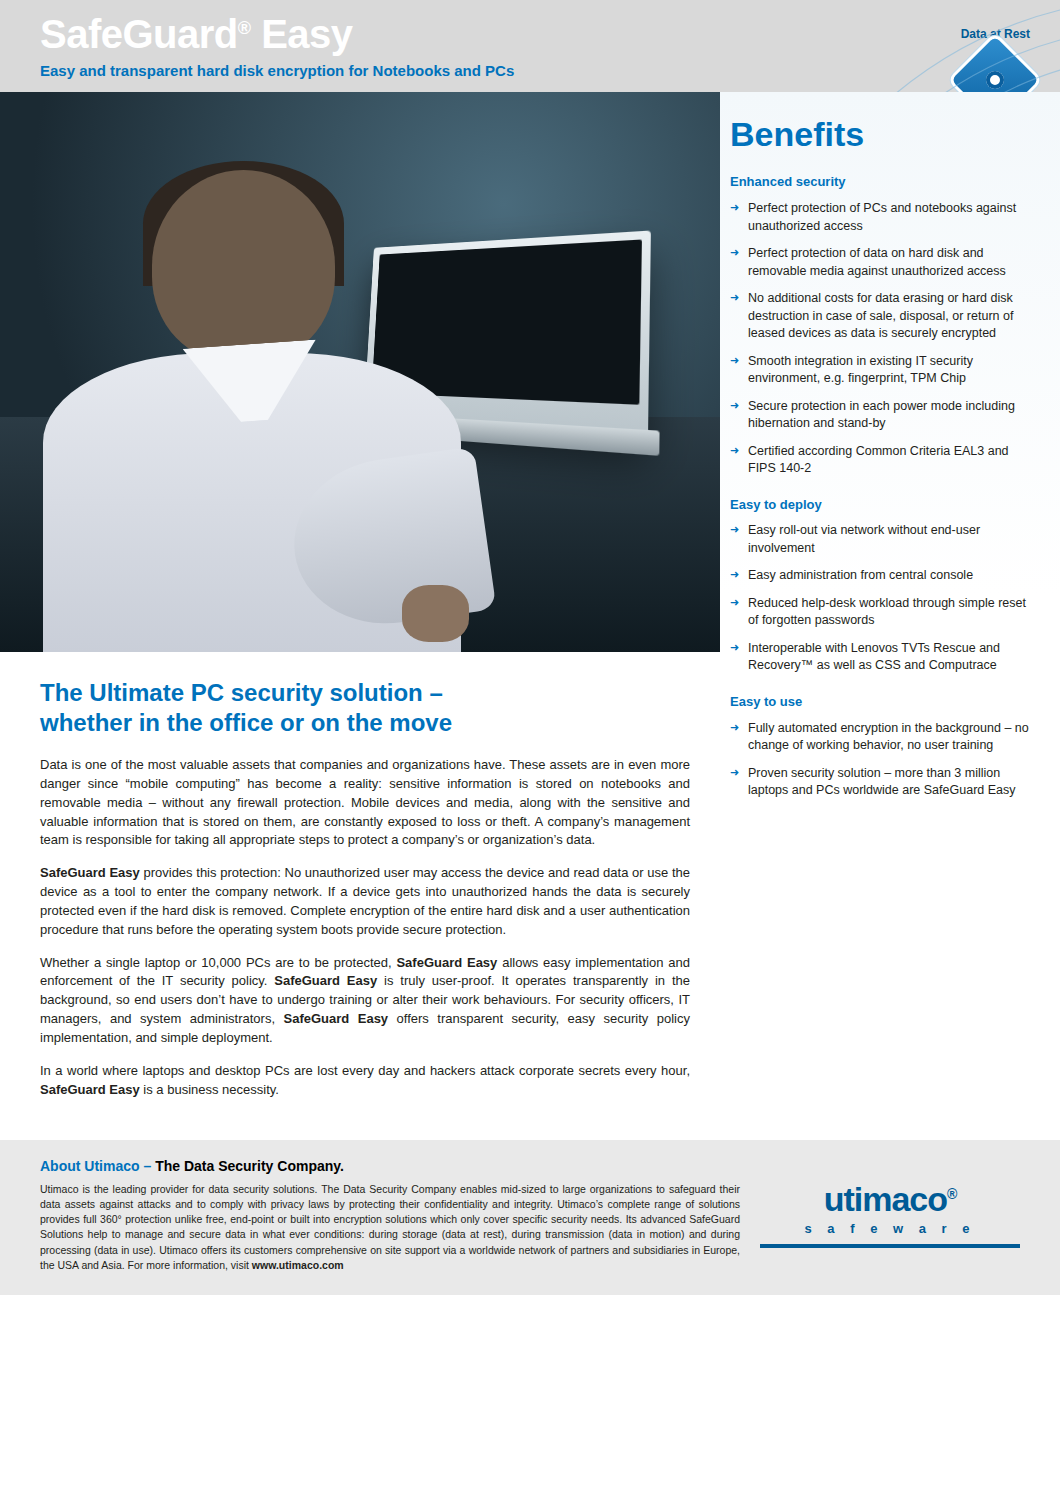SafeGuard® Easy
Easy and transparent hard disk encryption for Notebooks and PCs
Data at Rest
The Ultimate PC security solution –
whether in the office or on the move
Data is one of the most valuable assets that companies and organizations have. These assets are in even more danger since “mobile computing” has become a reality: sensitive information is stored on notebooks and removable media – without any firewall protection. Mobile devices and media, along with the sensitive and valuable information that is stored on them, are constantly exposed to loss or theft. A company’s management team is responsible for taking all appropriate steps to protect a company’s or organization’s data.
SafeGuard Easy provides this protection: No unauthorized user may access the device and read data or use the device as a tool to enter the company network. If a device gets into unauthorized hands the data is securely protected even if the hard disk is removed. Complete encryption of the entire hard disk and a user authentication procedure that runs before the operating system boots provide secure protection.
Whether a single laptop or 10,000 PCs are to be protected, SafeGuard Easy allows easy implementation and enforcement of the IT security policy. SafeGuard Easy is truly user-proof. It operates transparently in the background, so end users don’t have to undergo training or alter their work behaviours. For security officers, IT managers, and system administrators, SafeGuard Easy offers transparent security, easy security policy implementation, and simple deployment.
In a world where laptops and desktop PCs are lost every day and hackers attack corporate secrets every hour, SafeGuard Easy is a business necessity.
Benefits
Enhanced security
Perfect protection of PCs and notebooks against unauthorized access
Perfect protection of data on hard disk and removable media against unauthorized access
No additional costs for data erasing or hard disk destruction in case of sale, disposal, or return of leased devices as data is securely encrypted
Smooth integration in existing IT security environment, e.g. fingerprint, TPM Chip
Secure protection in each power mode including hibernation and stand-by
Certified according Common Criteria EAL3 and FIPS 140-2
Easy to deploy
Easy roll-out via network without end-user involvement
Easy administration from central console
Reduced help-desk workload through simple reset of forgotten passwords
Interoperable with Lenovos TVTs Rescue and Recovery™ as well as CSS and Computrace
Easy to use
Fully automated encryption in the background – no change of working behavior, no user training
Proven security solution – more than 3 million laptops and PCs worldwide are SafeGuard Easy
About Utimaco – The Data Security Company.
Utimaco is the leading provider for data security solutions. The Data Security Company enables mid-sized to large organizations to safeguard their data assets against attacks and to comply with privacy laws by protecting their confidentiality and integrity. Utimaco’s complete range of solutions provides full 360° protection unlike free, end-point or built into encryption solutions which only cover specific security needs. Its advanced SafeGuard Solutions help to manage and secure data in what ever conditions: during storage (data at rest), during transmission (data in motion) and during processing (data in use). Utimaco offers its customers comprehensive on site support via a worldwide network of partners and subsidiaries in Europe, the USA and Asia. For more information, visit www.utimaco.com
utimaco®
s a f e w a r e